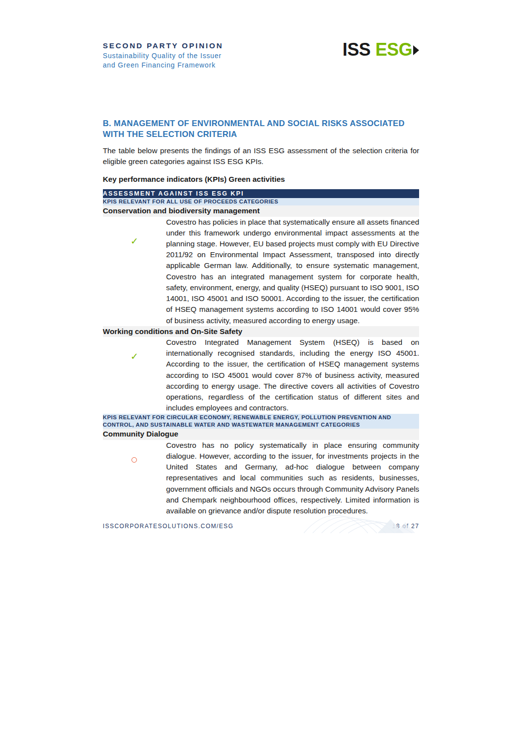Second Party Opinion
Sustainability Quality of the Issuer
and Green Financing Framework
ISS ESG
B. Management of environmental and social risks associated with the selection criteria
The table below presents the findings of an ISS ESG assessment of the selection criteria for eligible green categories against ISS ESG KPIs.
Key performance indicators (KPIs) Green activities
| Assessment against ISS ESG KPI |
| KPIs relevant for all use of proceeds categories |
| Conservation and biodiversity management |
| ✓ | Covestro has policies in place that systematically ensure all assets financed under this framework undergo environmental impact assessments at the planning stage. However, EU based projects must comply with EU Directive 2011/92 on Environmental Impact Assessment, transposed into directly applicable German law. Additionally, to ensure systematic management, Covestro has an integrated management system for corporate health, safety, environment, energy, and quality (HSEQ) pursuant to ISO 9001, ISO 14001, ISO 45001 and ISO 50001. According to the issuer, the certification of HSEQ management systems according to ISO 14001 would cover 95% of business activity, measured according to energy usage. |
| Working conditions and On-Site Safety |
| ✓ | Covestro Integrated Management System (HSEQ) is based on internationally recognised standards, including the energy ISO 45001. According to the issuer, the certification of HSEQ management systems according to ISO 45001 would cover 87% of business activity, measured according to energy usage. The directive covers all activities of Covestro operations, regardless of the certification status of different sites and includes employees and contractors. |
| KPIs relevant for circular economy, renewable energy, pollution prevention and control, and sustainable water and wastewater management categories |
| Community Dialogue |
| | Covestro has no policy systematically in place ensuring community dialogue. However, according to the issuer, for investments projects in the United States and Germany, ad-hoc dialogue between company representatives and local communities such as residents, businesses, government officials and NGOs occurs through Community Advisory Panels and Chempark neighbourhood offices, respectively. Limited information is available on grievance and/or dispute resolution procedures. |
ISSCORPORATESOLUTIONS.COM/ESG
18 of 27